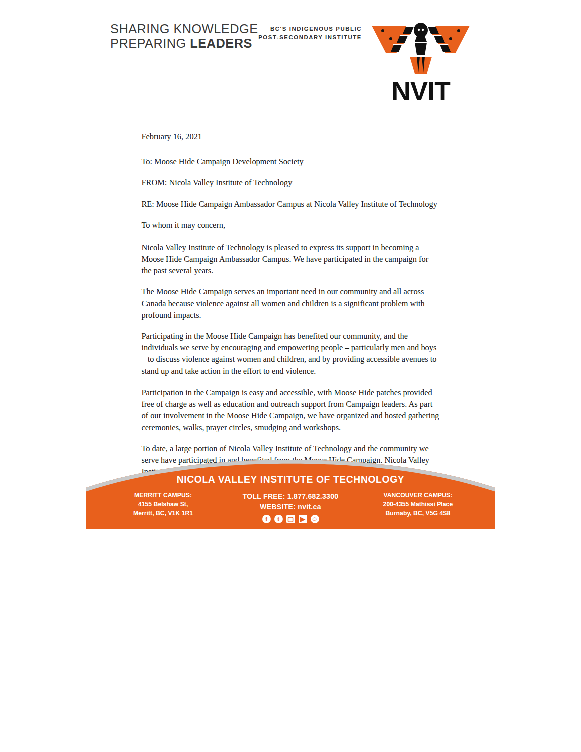Sharing Knowledge
Preparing Leaders
BC'S Indigenous Public
Post-Secondary Institute
NVIT
February 16, 2021
To: Moose Hide Campaign Development Society
FROM: Nicola Valley Institute of Technology
RE: Moose Hide Campaign Ambassador Campus at Nicola Valley Institute of Technology
To whom it may concern,
Nicola Valley Institute of Technology is pleased to express its support in becoming a Moose Hide Campaign Ambassador Campus. We have participated in the campaign for the past several years.
The Moose Hide Campaign serves an important need in our community and all across Canada because violence against all women and children is a significant problem with profound impacts.
Participating in the Moose Hide Campaign has benefited our community, and the individuals we serve by encouraging and empowering people – particularly men and boys – to discuss violence against women and children, and by providing accessible avenues to stand up and take action in the effort to end violence.
Participation in the Campaign is easy and accessible, with Moose Hide patches provided free of charge as well as education and outreach support from Campaign leaders. As part of our involvement in the Moose Hide Campaign, we have organized and hosted gathering ceremonies, walks, prayer circles, smudging and workshops.
To date, a large portion of Nicola Valley Institute of Technology and the community we serve have participated in and benefited from the Moose Hide Campaign. Nicola Valley Institute of Technology has received and distributed over 100 Moose Hide patches. Members of Nicola Valley Institute of Technology also participated, and again plans to participate, in the Day of Fasting in support of the campaign.
Nicola Valley Institute of Technology
Merritt Campus:
4155 Belshaw St,
Merritt, BC, V1K 1R1
Toll Free: 1.877.682.3300
Website: nvit.ca
f t ▢ ▶ ☺
Vancouver Campus:
200-4355 Mathissi Place
Burnaby, BC, V5G 4S8